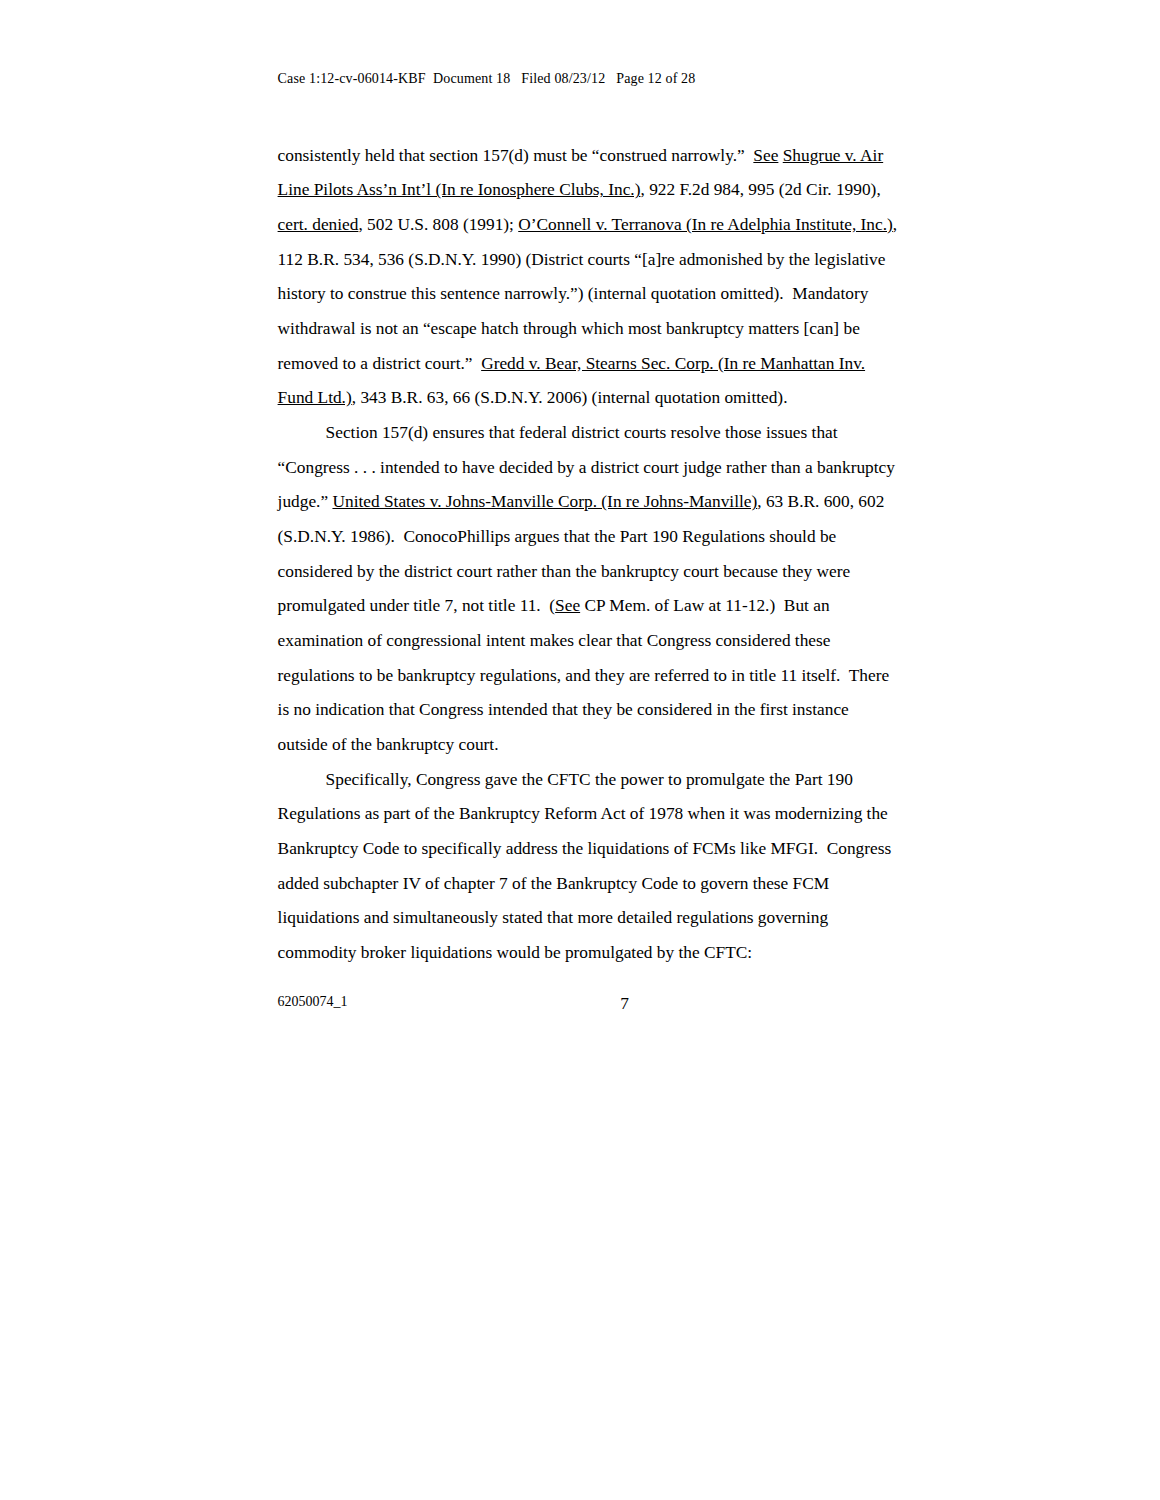Case 1:12-cv-06014-KBF Document 18 Filed 08/23/12 Page 12 of 28
consistently held that section 157(d) must be “construed narrowly.” See Shugrue v. Air Line Pilots Ass’n Int’l (In re Ionosphere Clubs, Inc.), 922 F.2d 984, 995 (2d Cir. 1990), cert. denied, 502 U.S. 808 (1991); O’Connell v. Terranova (In re Adelphia Institute, Inc.), 112 B.R. 534, 536 (S.D.N.Y. 1990) (District courts “[a]re admonished by the legislative history to construe this sentence narrowly.”) (internal quotation omitted). Mandatory withdrawal is not an “escape hatch through which most bankruptcy matters [can] be removed to a district court.” Gredd v. Bear, Stearns Sec. Corp. (In re Manhattan Inv. Fund Ltd.), 343 B.R. 63, 66 (S.D.N.Y. 2006) (internal quotation omitted).
Section 157(d) ensures that federal district courts resolve those issues that “Congress . . . intended to have decided by a district court judge rather than a bankruptcy judge.” United States v. Johns-Manville Corp. (In re Johns-Manville), 63 B.R. 600, 602 (S.D.N.Y. 1986). ConocoPhillips argues that the Part 190 Regulations should be considered by the district court rather than the bankruptcy court because they were promulgated under title 7, not title 11. (See CP Mem. of Law at 11-12.) But an examination of congressional intent makes clear that Congress considered these regulations to be bankruptcy regulations, and they are referred to in title 11 itself. There is no indication that Congress intended that they be considered in the first instance outside of the bankruptcy court.
Specifically, Congress gave the CFTC the power to promulgate the Part 190 Regulations as part of the Bankruptcy Reform Act of 1978 when it was modernizing the Bankruptcy Code to specifically address the liquidations of FCMs like MFGI. Congress added subchapter IV of chapter 7 of the Bankruptcy Code to govern these FCM liquidations and simultaneously stated that more detailed regulations governing commodity broker liquidations would be promulgated by the CFTC:
62050074_1
7